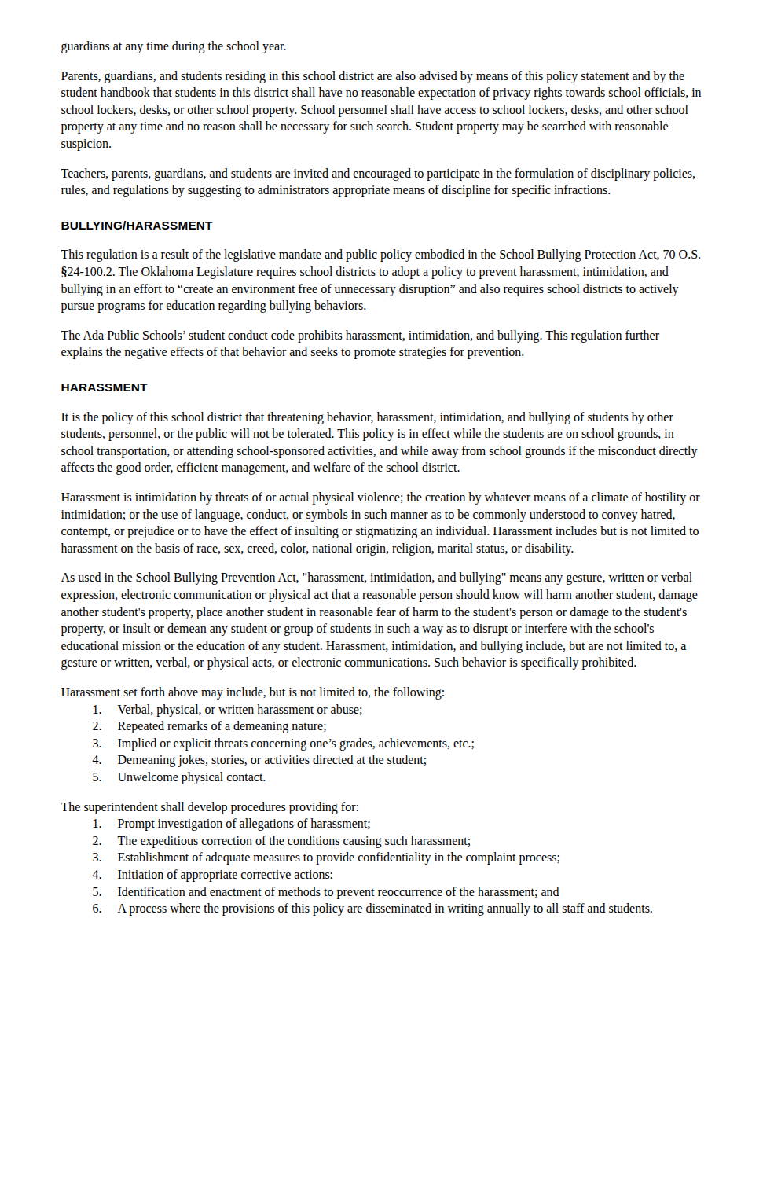guardians at any time during the school year.
Parents, guardians, and students residing in this school district are also advised by means of this policy statement and by the student handbook that students in this district shall have no reasonable expectation of privacy rights towards school officials, in school lockers, desks, or other school property. School personnel shall have access to school lockers, desks, and other school property at any time and no reason shall be necessary for such search. Student property may be searched with reasonable suspicion.
Teachers, parents, guardians, and students are invited and encouraged to participate in the formulation of disciplinary policies, rules, and regulations by suggesting to administrators appropriate means of discipline for specific infractions.
BULLYING/HARASSMENT
This regulation is a result of the legislative mandate and public policy embodied in the School Bullying Protection Act, 70 O.S. §24-100.2. The Oklahoma Legislature requires school districts to adopt a policy to prevent harassment, intimidation, and bullying in an effort to “create an environment free of unnecessary disruption” and also requires school districts to actively pursue programs for education regarding bullying behaviors.
The Ada Public Schools’ student conduct code prohibits harassment, intimidation, and bullying. This regulation further explains the negative effects of that behavior and seeks to promote strategies for prevention.
HARASSMENT
It is the policy of this school district that threatening behavior, harassment, intimidation, and bullying of students by other students, personnel, or the public will not be tolerated. This policy is in effect while the students are on school grounds, in school transportation, or attending school-sponsored activities, and while away from school grounds if the misconduct directly affects the good order, efficient management, and welfare of the school district.
Harassment is intimidation by threats of or actual physical violence; the creation by whatever means of a climate of hostility or intimidation; or the use of language, conduct, or symbols in such manner as to be commonly understood to convey hatred, contempt, or prejudice or to have the effect of insulting or stigmatizing an individual. Harassment includes but is not limited to harassment on the basis of race, sex, creed, color, national origin, religion, marital status, or disability.
As used in the School Bullying Prevention Act, "harassment, intimidation, and bullying" means any gesture, written or verbal expression, electronic communication or physical act that a reasonable person should know will harm another student, damage another student's property, place another student in reasonable fear of harm to the student's person or damage to the student's property, or insult or demean any student or group of students in such a way as to disrupt or interfere with the school's educational mission or the education of any student. Harassment, intimidation, and bullying include, but are not limited to, a gesture or written, verbal, or physical acts, or electronic communications. Such behavior is specifically prohibited.
Harassment set forth above may include, but is not limited to, the following:
Verbal, physical, or written harassment or abuse;
Repeated remarks of a demeaning nature;
Implied or explicit threats concerning one’s grades, achievements, etc.;
Demeaning jokes, stories, or activities directed at the student;
Unwelcome physical contact.
The superintendent shall develop procedures providing for:
Prompt investigation of allegations of harassment;
The expeditious correction of the conditions causing such harassment;
Establishment of adequate measures to provide confidentiality in the complaint process;
Initiation of appropriate corrective actions:
Identification and enactment of methods to prevent reoccurrence of the harassment; and
A process where the provisions of this policy are disseminated in writing annually to all staff and students.